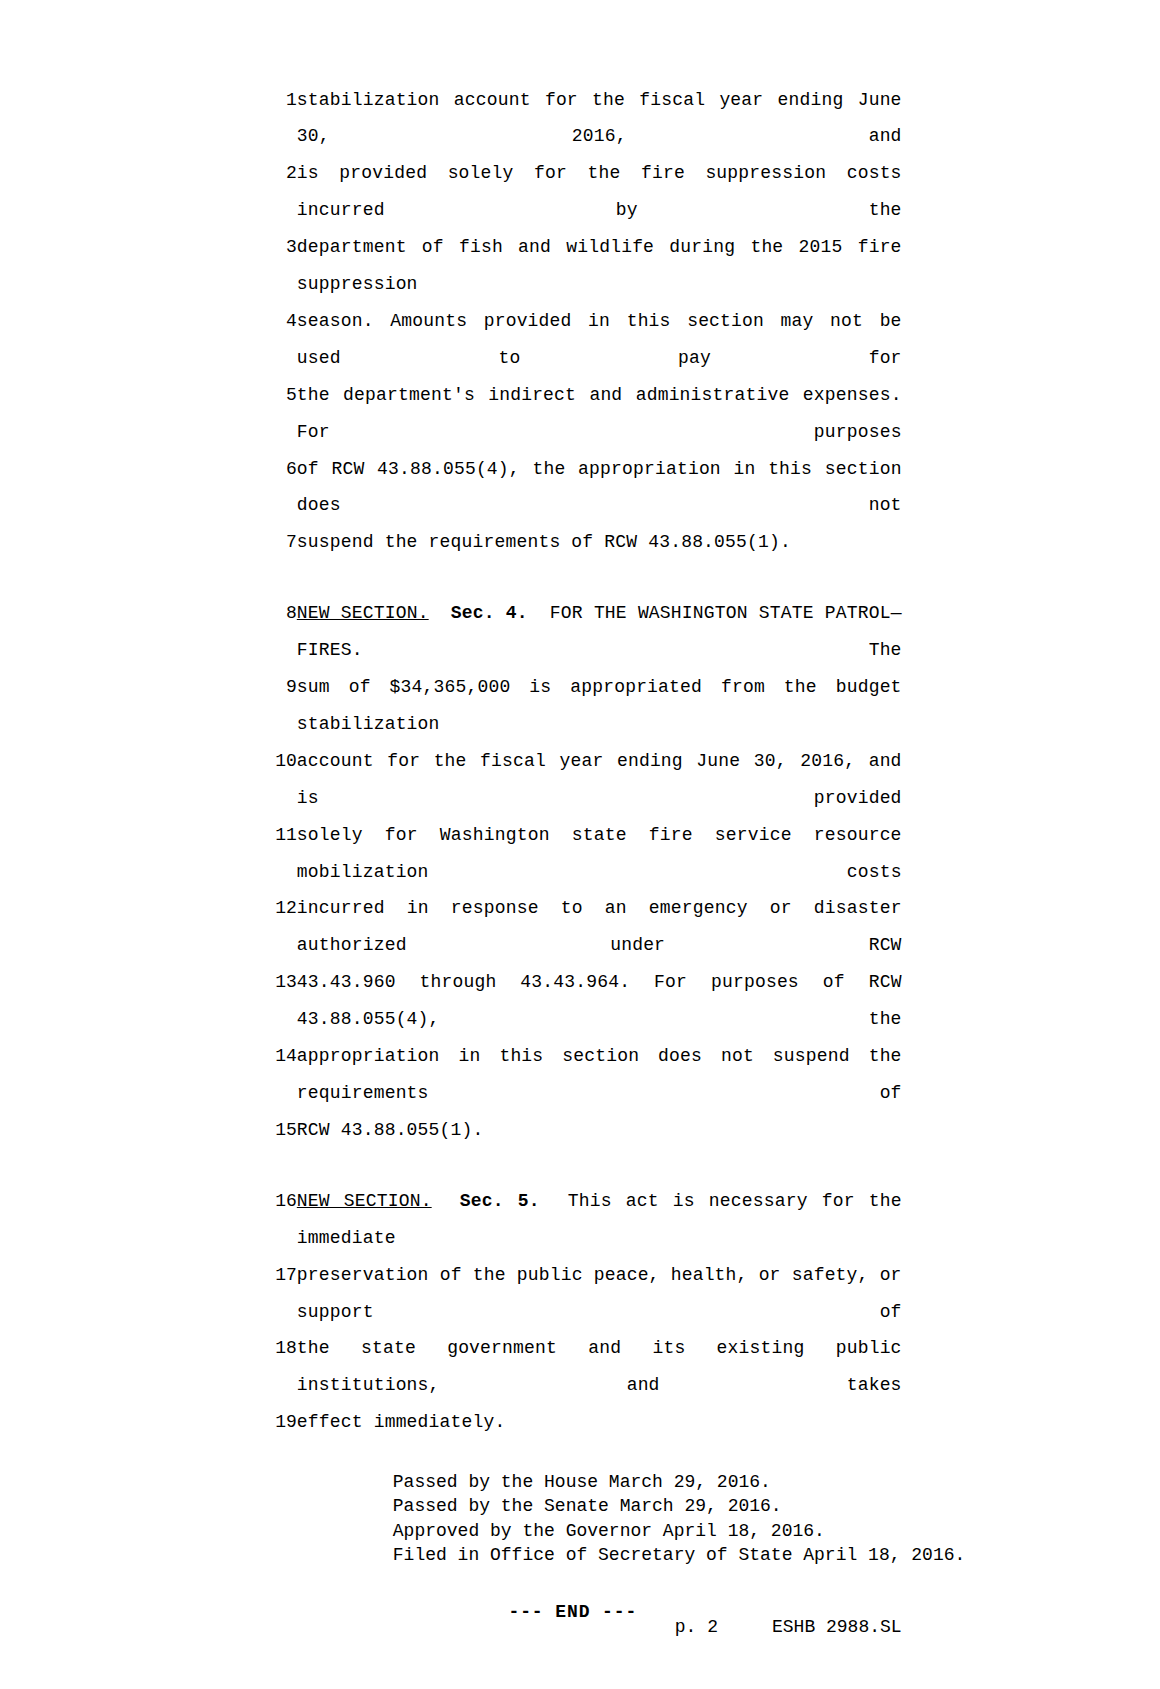| 1 | stabilization account for the fiscal year ending June 30, 2016, and |
| 2 | is provided solely for the fire suppression costs incurred by the |
| 3 | department of fish and wildlife during the 2015 fire suppression |
| 4 | season. Amounts provided in this section may not be used to pay for |
| 5 | the department's indirect and administrative expenses. For purposes |
| 6 | of RCW 43.88.055(4), the appropriation in this section does not |
| 7 | suspend the requirements of RCW 43.88.055(1). |
| 8 | NEW SECTION. Sec. 4. FOR THE WASHINGTON STATE PATROL—FIRES. The |
| 9 | sum of $34,365,000 is appropriated from the budget stabilization |
| 10 | account for the fiscal year ending June 30, 2016, and is provided |
| 11 | solely for Washington state fire service resource mobilization costs |
| 12 | incurred in response to an emergency or disaster authorized under RCW |
| 13 | 43.43.960 through 43.43.964. For purposes of RCW 43.88.055(4), the |
| 14 | appropriation in this section does not suspend the requirements of |
| 15 | RCW 43.88.055(1). |
| 16 | NEW SECTION. Sec. 5. This act is necessary for the immediate |
| 17 | preservation of the public peace, health, or safety, or support of |
| 18 | the state government and its existing public institutions, and takes |
| 19 | effect immediately. |
Passed by the House March 29, 2016. Passed by the Senate March 29, 2016. Approved by the Governor April 18, 2016. Filed in Office of Secretary of State April 18, 2016.
--- END ---
p. 2 ESHB 2988.SL